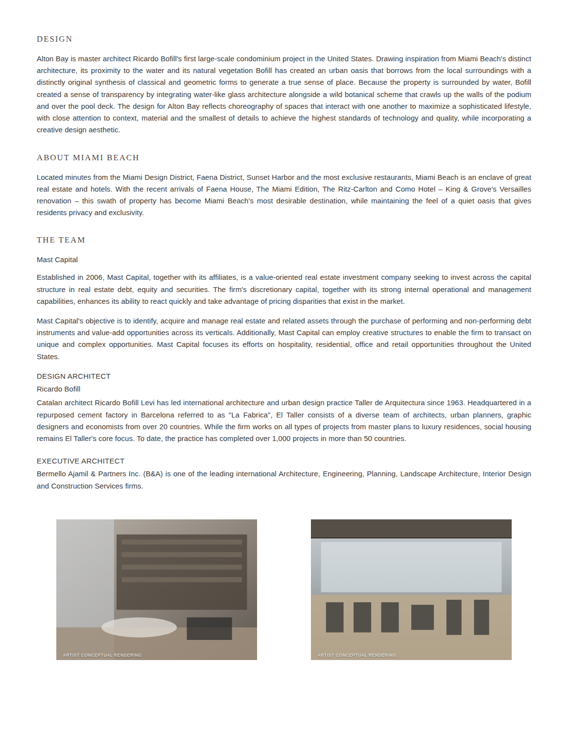Design
Alton Bay is master architect Ricardo Bofill's first large-scale condominium project in the United States. Drawing inspiration from Miami Beach's distinct architecture, its proximity to the water and its natural vegetation Bofill has created an urban oasis that borrows from the local surroundings with a distinctly original synthesis of classical and geometric forms to generate a true sense of place. Because the property is surrounded by water, Bofill created a sense of transparency by integrating water-like glass architecture alongside a wild botanical scheme that crawls up the walls of the podium and over the pool deck. The design for Alton Bay reflects choreography of spaces that interact with one another to maximize a sophisticated lifestyle, with close attention to context, material and the smallest of details to achieve the highest standards of technology and quality, while incorporating a creative design aesthetic.
About Miami Beach
Located minutes from the Miami Design District, Faena District, Sunset Harbor and the most exclusive restaurants, Miami Beach is an enclave of great real estate and hotels. With the recent arrivals of Faena House, The Miami Edition, The Ritz-Carlton and Como Hotel – King & Grove's Versailles renovation – this swath of property has become Miami Beach's most desirable destination, while maintaining the feel of a quiet oasis that gives residents privacy and exclusivity.
The Team
Mast Capital
Established in 2006, Mast Capital, together with its affiliates, is a value-oriented real estate investment company seeking to invest across the capital structure in real estate debt, equity and securities. The firm's discretionary capital, together with its strong internal operational and management capabilities, enhances its ability to react quickly and take advantage of pricing disparities that exist in the market.
Mast Capital's objective is to identify, acquire and manage real estate and related assets through the purchase of performing and non-performing debt instruments and value-add opportunities across its verticals. Additionally, Mast Capital can employ creative structures to enable the firm to transact on unique and complex opportunities. Mast Capital focuses its efforts on hospitality, residential, office and retail opportunities throughout the United States.
DESIGN ARCHITECT
Ricardo Bofill
Catalan architect Ricardo Bofill Levi has led international architecture and urban design practice Taller de Arquitectura since 1963. Headquartered in a repurposed cement factory in Barcelona referred to as "La Fabrica", El Taller consists of a diverse team of architects, urban planners, graphic designers and economists from over 20 countries. While the firm works on all types of projects from master plans to luxury residences, social housing remains El Taller's core focus. To date, the practice has completed over 1,000 projects in more than 50 countries.
EXECUTIVE ARCHITECT
Bermello Ajamil & Partners Inc. (B&A) is one of the leading international Architecture, Engineering, Planning, Landscape Architecture, Interior Design and Construction Services firms.
Artist Conceptual Rendering
Artist Conceptual Rendering